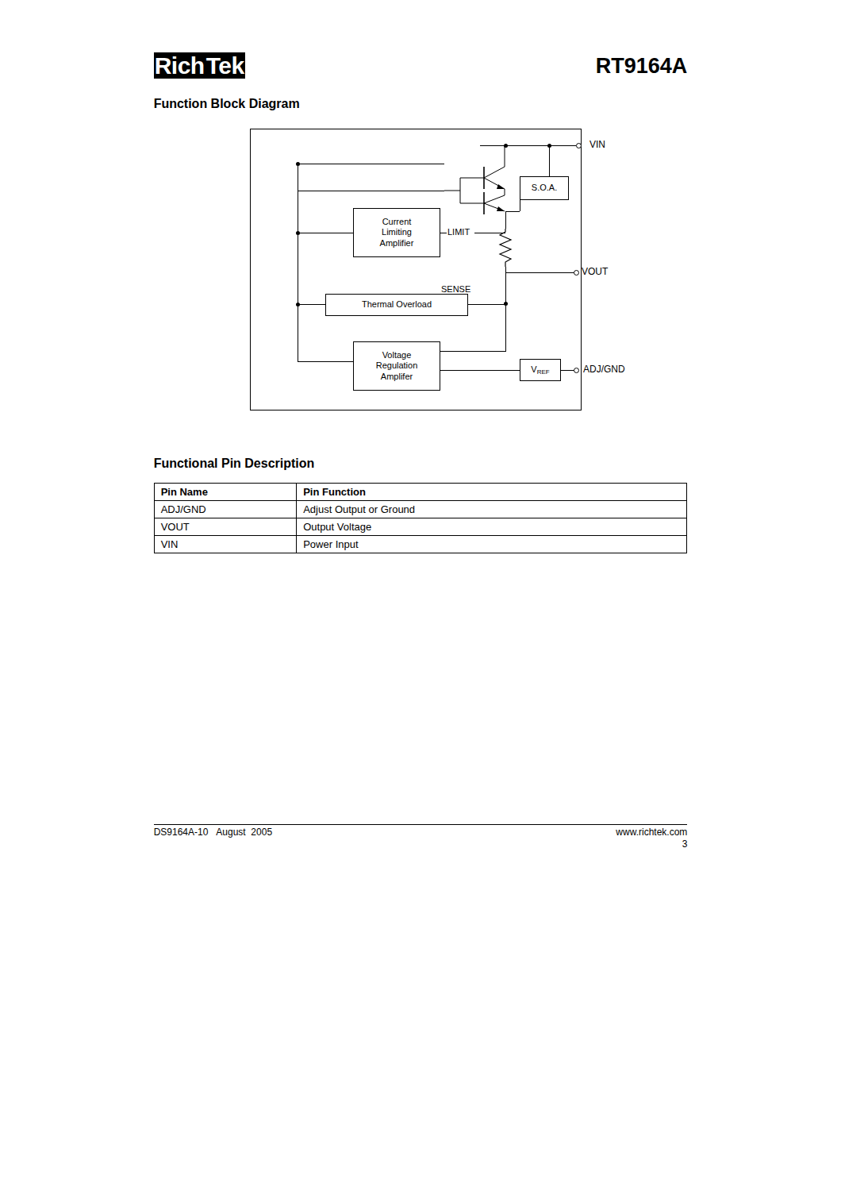Rich Tek
RT9164A
Function Block Diagram
VIN
S.O.A.
Current
Limiting
Amplifier
LIMIT
VOUT
SENSE
Thermal Overload
Voltage
Regulation
Amplifer
VREF
ADJ/GND
Functional Pin Description
| Pin Name | Pin Function |
| --- | --- |
| ADJ/GND | Adjust Output or Ground |
| VOUT | Output Voltage |
| VIN | Power Input |
DS9164A-10 August 2005
www.richtek.com
3